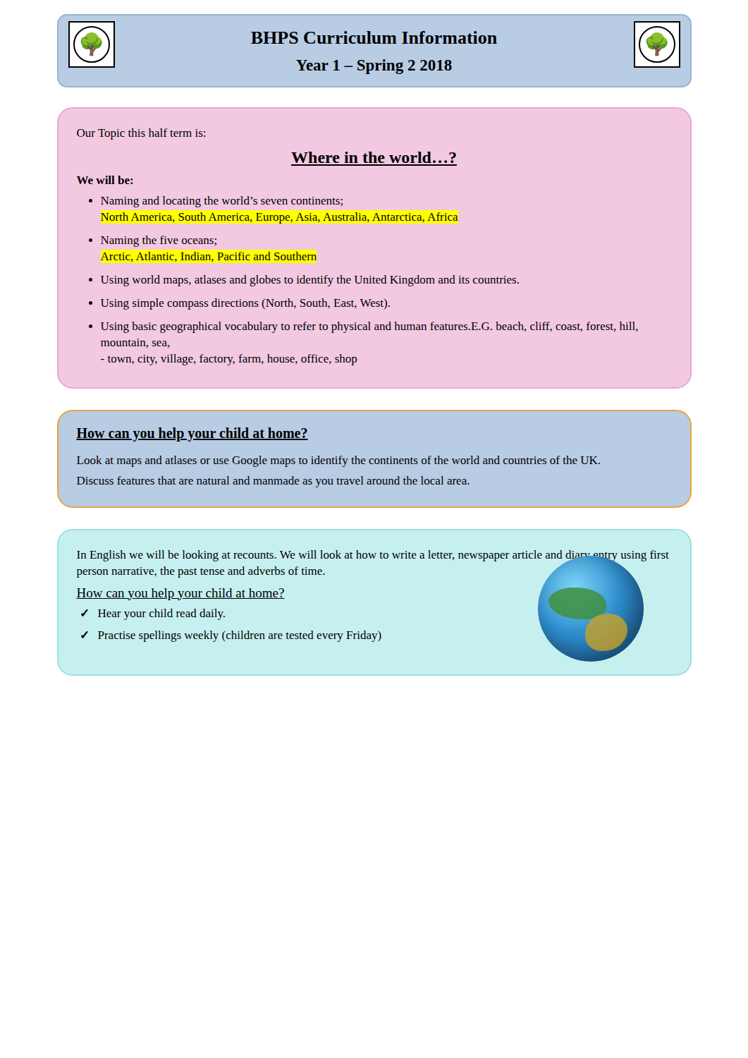🌳
🌳
BHPS Curriculum Information
Year 1 – Spring 2 2018
Our Topic this half term is:
Where in the world…?
We will be:
Naming and locating the world’s seven continents;
North America, South America, Europe, Asia, Australia, Antarctica, Africa
Naming the five oceans;
Arctic, Atlantic, Indian, Pacific and Southern
Using world maps, atlases and globes to identify the United Kingdom and its countries.
Using simple compass directions (North, South, East, West).
Using basic geographical vocabulary to refer to physical and human features.E.G. beach, cliff, coast, forest, hill, mountain, sea,
- town, city, village, factory, farm, house, office, shop
How can you help your child at home?
Look at maps and atlases or use Google maps to identify the continents of the world and countries of the UK.
Discuss features that are natural and manmade as you travel around the local area.
In English we will be looking at recounts. We will look at how to write a letter, newspaper article and diary entry using first person narrative, the past tense and adverbs of time.
How can you help your child at home?
Hear your child read daily.
Practise spellings weekly (children are tested every Friday)